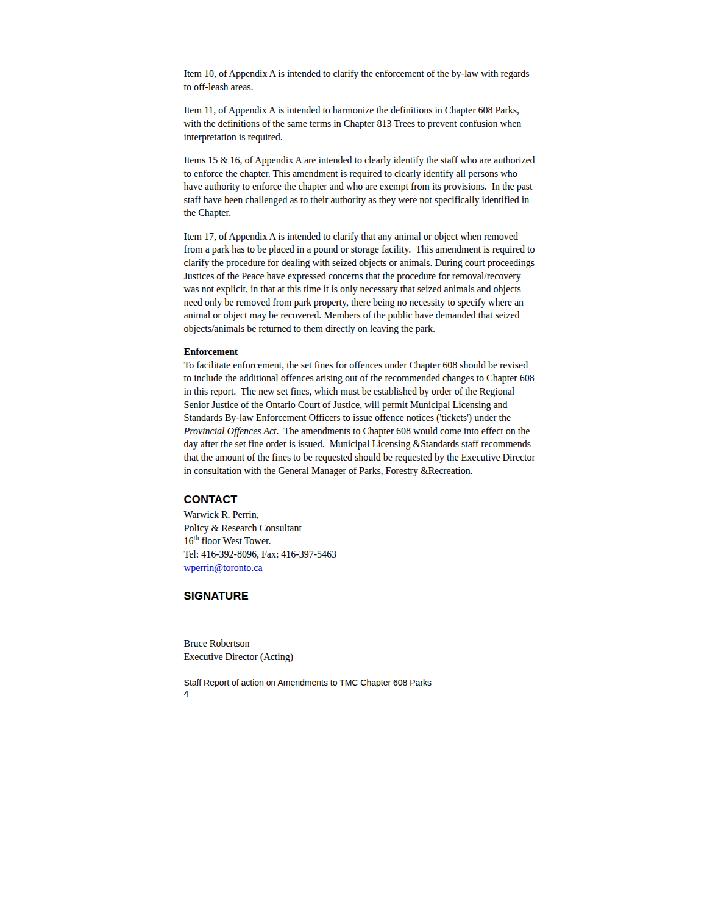Item 10, of Appendix A is intended to clarify the enforcement of the by-law with regards to off-leash areas.
Item 11, of Appendix A is intended to harmonize the definitions in Chapter 608 Parks, with the definitions of the same terms in Chapter 813 Trees to prevent confusion when interpretation is required.
Items 15 & 16, of Appendix A are intended to clearly identify the staff who are authorized to enforce the chapter. This amendment is required to clearly identify all persons who have authority to enforce the chapter and who are exempt from its provisions. In the past staff have been challenged as to their authority as they were not specifically identified in the Chapter.
Item 17, of Appendix A is intended to clarify that any animal or object when removed from a park has to be placed in a pound or storage facility. This amendment is required to clarify the procedure for dealing with seized objects or animals. During court proceedings Justices of the Peace have expressed concerns that the procedure for removal/recovery was not explicit, in that at this time it is only necessary that seized animals and objects need only be removed from park property, there being no necessity to specify where an animal or object may be recovered. Members of the public have demanded that seized objects/animals be returned to them directly on leaving the park.
Enforcement
To facilitate enforcement, the set fines for offences under Chapter 608 should be revised to include the additional offences arising out of the recommended changes to Chapter 608 in this report. The new set fines, which must be established by order of the Regional Senior Justice of the Ontario Court of Justice, will permit Municipal Licensing and Standards By-law Enforcement Officers to issue offence notices ('tickets') under the Provincial Offences Act. The amendments to Chapter 608 would come into effect on the day after the set fine order is issued. Municipal Licensing &Standards staff recommends that the amount of the fines to be requested should be requested by the Executive Director in consultation with the General Manager of Parks, Forestry &Recreation.
CONTACT
Warwick R. Perrin,
Policy & Research Consultant
16th floor West Tower.
Tel: 416-392-8096, Fax: 416-397-5463
wperrin@toronto.ca
SIGNATURE
Bruce Robertson
Executive Director (Acting)
Staff Report of action on Amendments to TMC Chapter 608 Parks 4